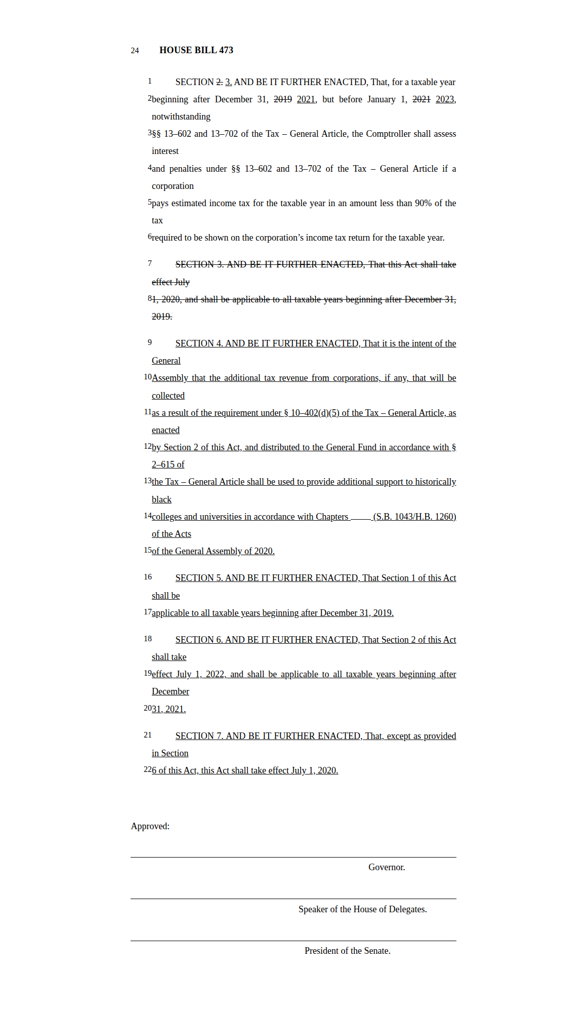24
HOUSE BILL 473
| 1 | SECTION 2. 3. AND BE IT FURTHER ENACTED, That, for a taxable year |
| 2 | beginning after December 31, 2019 2021 , but before January 1, 2021 2023 , notwithstanding |
| 3 | §§ 13–602 and 13–702 of the Tax – General Article, the Comptroller shall assess interest |
| 4 | and penalties under §§ 13–602 and 13–702 of the Tax – General Article if a corporation |
| 5 | pays estimated income tax for the taxable year in an amount less than 90% of the tax |
| 6 | required to be shown on the corporation’s income tax return for the taxable year. |
| 7 | SECTION 3. AND BE IT FURTHER ENACTED, That this Act shall take effect July |
| 8 | 1, 2020, and shall be applicable to all taxable years beginning after December 31, 2019. |
| 9 | SECTION 4. AND BE IT FURTHER ENACTED, That it is the intent of the General |
| 10 | Assembly that the additional tax revenue from corporations, if any, that will be collected |
| 11 | as a result of the requirement under § 10–402(d)(5) of the Tax – General Article, as enacted |
| 12 | by Section 2 of this Act, and distributed to the General Fund in accordance with § 2–615 of |
| 13 | the Tax – General Article shall be used to provide additional support to historically black |
| 14 | colleges and universities in accordance with Chapters (S.B. 1043/H.B. 1260) of the Acts |
| 15 | of the General Assembly of 2020. |
| 16 | SECTION 5. AND BE IT FURTHER ENACTED, That Section 1 of this Act shall be |
| 17 | applicable to all taxable years beginning after December 31, 2019. |
| 18 | SECTION 6. AND BE IT FURTHER ENACTED, That Section 2 of this Act shall take |
| 19 | effect July 1, 2022, and shall be applicable to all taxable years beginning after December |
| 20 | 31, 2021. |
| 21 | SECTION 7. AND BE IT FURTHER ENACTED, That, except as provided in Section |
| 22 | 6 of this Act, this Act shall take effect July 1, 2020. |
Approved:
Governor.
Speaker of the House of Delegates.
President of the Senate.